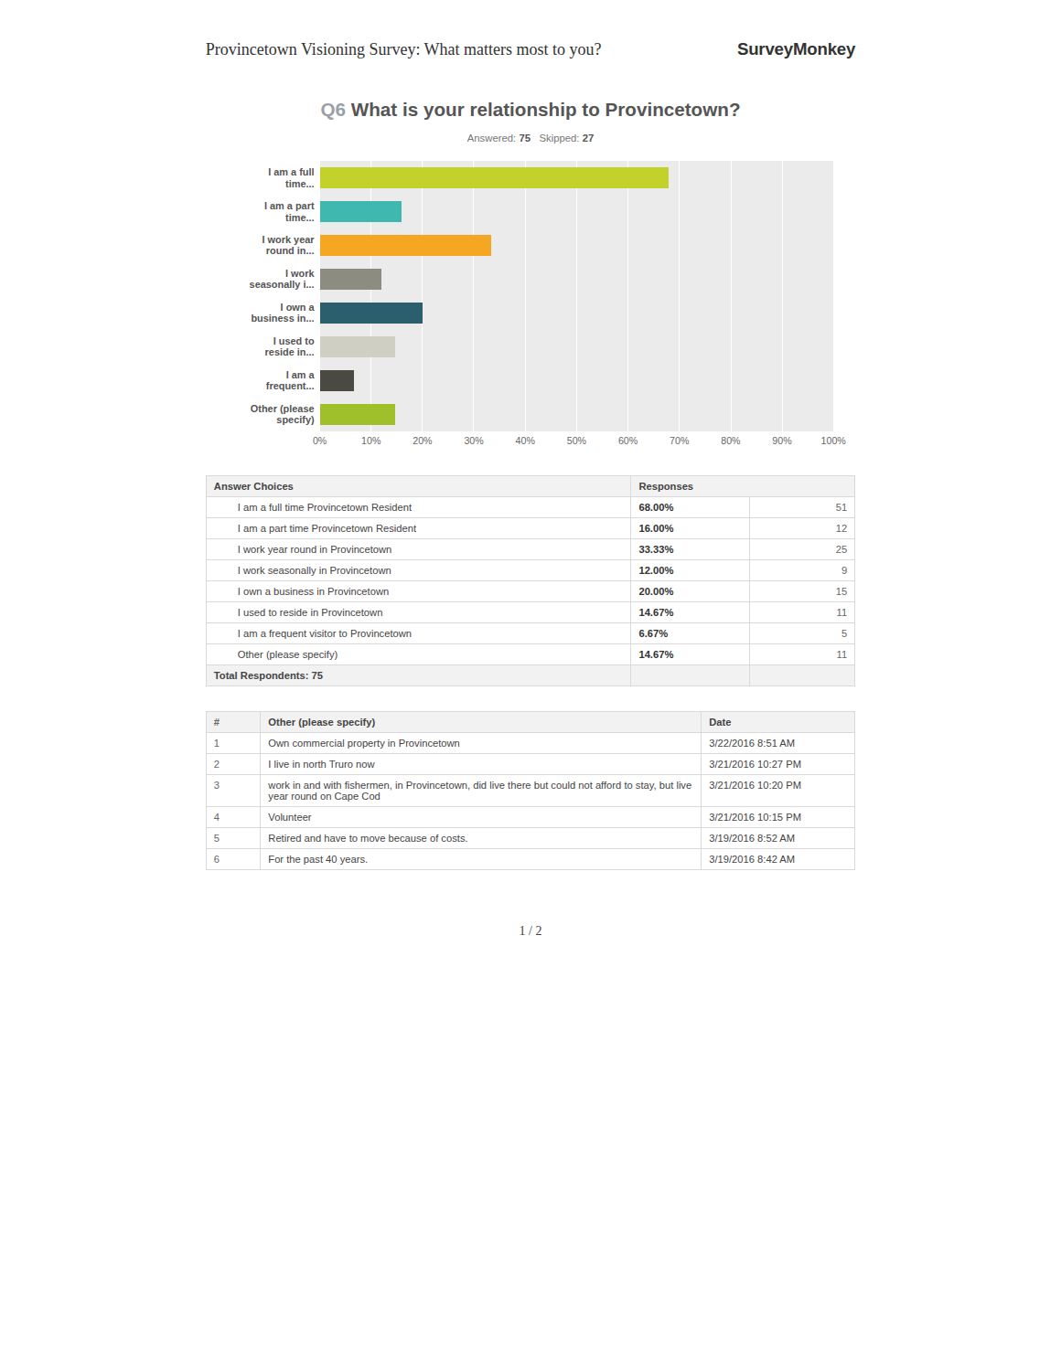Provincetown Visioning Survey: What matters most to you? SurveyMonkey
Q6 What is your relationship to Provincetown?
Answered: 75 Skipped: 27
I am a full
time...
I am a part
time...
I work year
round in...
I work
seasonally i...
I own a
business in...
I used to
reside in...
I am a
frequent...
Other (please
specify)
0% 10% 20% 30% 40% 50% 60% 70% 80% 90% 100%
| Answer Choices | Responses |
| --- | --- |
| I am a full time Provincetown Resident | 68.00% | 51 |
| I am a part time Provincetown Resident | 16.00% | 12 |
| I work year round in Provincetown | 33.33% | 25 |
| I work seasonally in Provincetown | 12.00% | 9 |
| I own a business in Provincetown | 20.00% | 15 |
| I used to reside in Provincetown | 14.67% | 11 |
| I am a frequent visitor to Provincetown | 6.67% | 5 |
| Other (please specify) | 14.67% | 11 |
| Total Respondents: 75 | | |
| # | Other (please specify) | Date |
| --- | --- | --- |
| 1 | Own commercial property in Provincetown | 3/22/2016 8:51 AM |
| 2 | I live in north Truro now | 3/21/2016 10:27 PM |
| 3 | work in and with fishermen, in Provincetown, did live there but could not afford to stay, but live year round on Cape Cod | 3/21/2016 10:20 PM |
| 4 | Volunteer | 3/21/2016 10:15 PM |
| 5 | Retired and have to move because of costs. | 3/19/2016 8:52 AM |
| 6 | For the past 40 years. | 3/19/2016 8:42 AM |
1 / 2